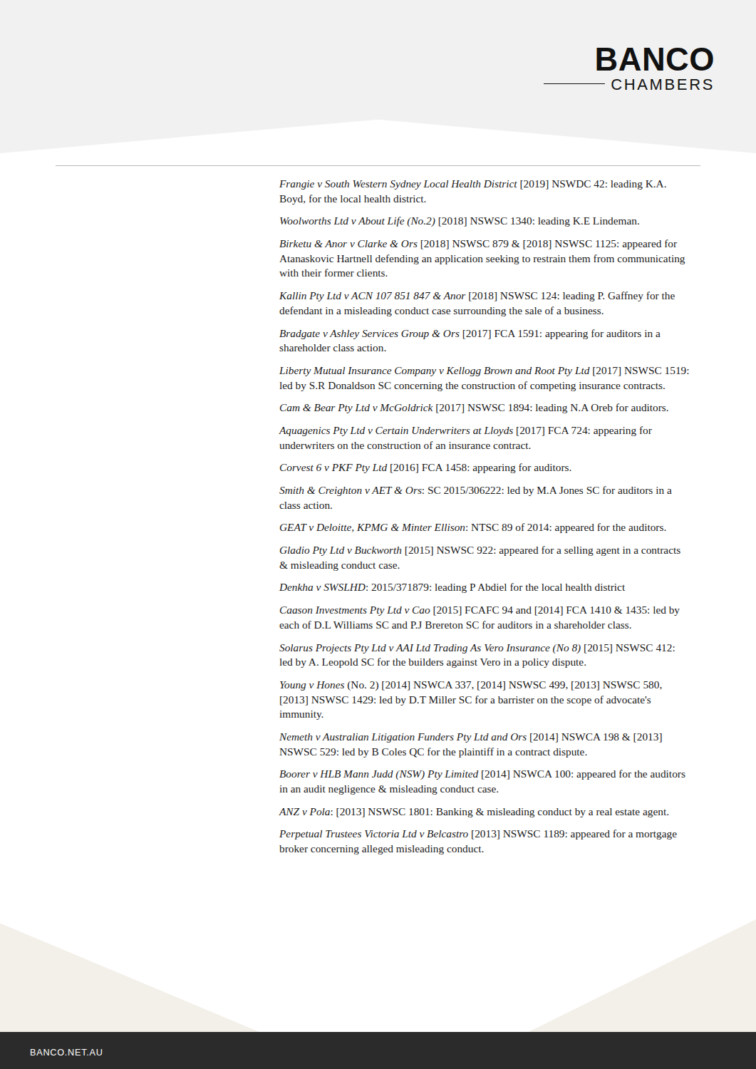BANCO
CHAMBERS
Frangie v South Western Sydney Local Health District [2019] NSWDC 42: leading K.A. Boyd, for the local health district.
Woolworths Ltd v About Life (No.2) [2018] NSWSC 1340: leading K.E Lindeman.
Birketu & Anor v Clarke & Ors [2018] NSWSC 879 & [2018] NSWSC 1125: appeared for Atanaskovic Hartnell defending an application seeking to restrain them from communicating with their former clients.
Kallin Pty Ltd v ACN 107 851 847 & Anor [2018] NSWSC 124: leading P. Gaffney for the defendant in a misleading conduct case surrounding the sale of a business.
Bradgate v Ashley Services Group & Ors [2017] FCA 1591: appearing for auditors in a shareholder class action.
Liberty Mutual Insurance Company v Kellogg Brown and Root Pty Ltd [2017] NSWSC 1519: led by S.R Donaldson SC concerning the construction of competing insurance contracts.
Cam & Bear Pty Ltd v McGoldrick [2017] NSWSC 1894: leading N.A Oreb for auditors.
Aquagenics Pty Ltd v Certain Underwriters at Lloyds [2017] FCA 724: appearing for underwriters on the construction of an insurance contract.
Corvest 6 v PKF Pty Ltd [2016] FCA 1458: appearing for auditors.
Smith & Creighton v AET & Ors: SC 2015/306222: led by M.A Jones SC for auditors in a class action.
GEAT v Deloitte, KPMG & Minter Ellison: NTSC 89 of 2014: appeared for the auditors.
Gladio Pty Ltd v Buckworth [2015] NSWSC 922: appeared for a selling agent in a contracts & misleading conduct case.
Denkha v SWSLHD: 2015/371879: leading P Abdiel for the local health district
Caason Investments Pty Ltd v Cao [2015] FCAFC 94 and [2014] FCA 1410 & 1435: led by each of D.L Williams SC and P.J Brereton SC for auditors in a shareholder class.
Solarus Projects Pty Ltd v AAI Ltd Trading As Vero Insurance (No 8) [2015] NSWSC 412: led by A. Leopold SC for the builders against Vero in a policy dispute.
Young v Hones (No. 2) [2014] NSWCA 337, [2014] NSWSC 499, [2013] NSWSC 580, [2013] NSWSC 1429: led by D.T Miller SC for a barrister on the scope of advocate's immunity.
Nemeth v Australian Litigation Funders Pty Ltd and Ors [2014] NSWCA 198 & [2013] NSWSC 529: led by B Coles QC for the plaintiff in a contract dispute.
Boorer v HLB Mann Judd (NSW) Pty Limited [2014] NSWCA 100: appeared for the auditors in an audit negligence & misleading conduct case.
ANZ v Pola: [2013] NSWSC 1801: Banking & misleading conduct by a real estate agent.
Perpetual Trustees Victoria Ltd v Belcastro [2013] NSWSC 1189: appeared for a mortgage broker concerning alleged misleading conduct.
BANCO.NET.AU